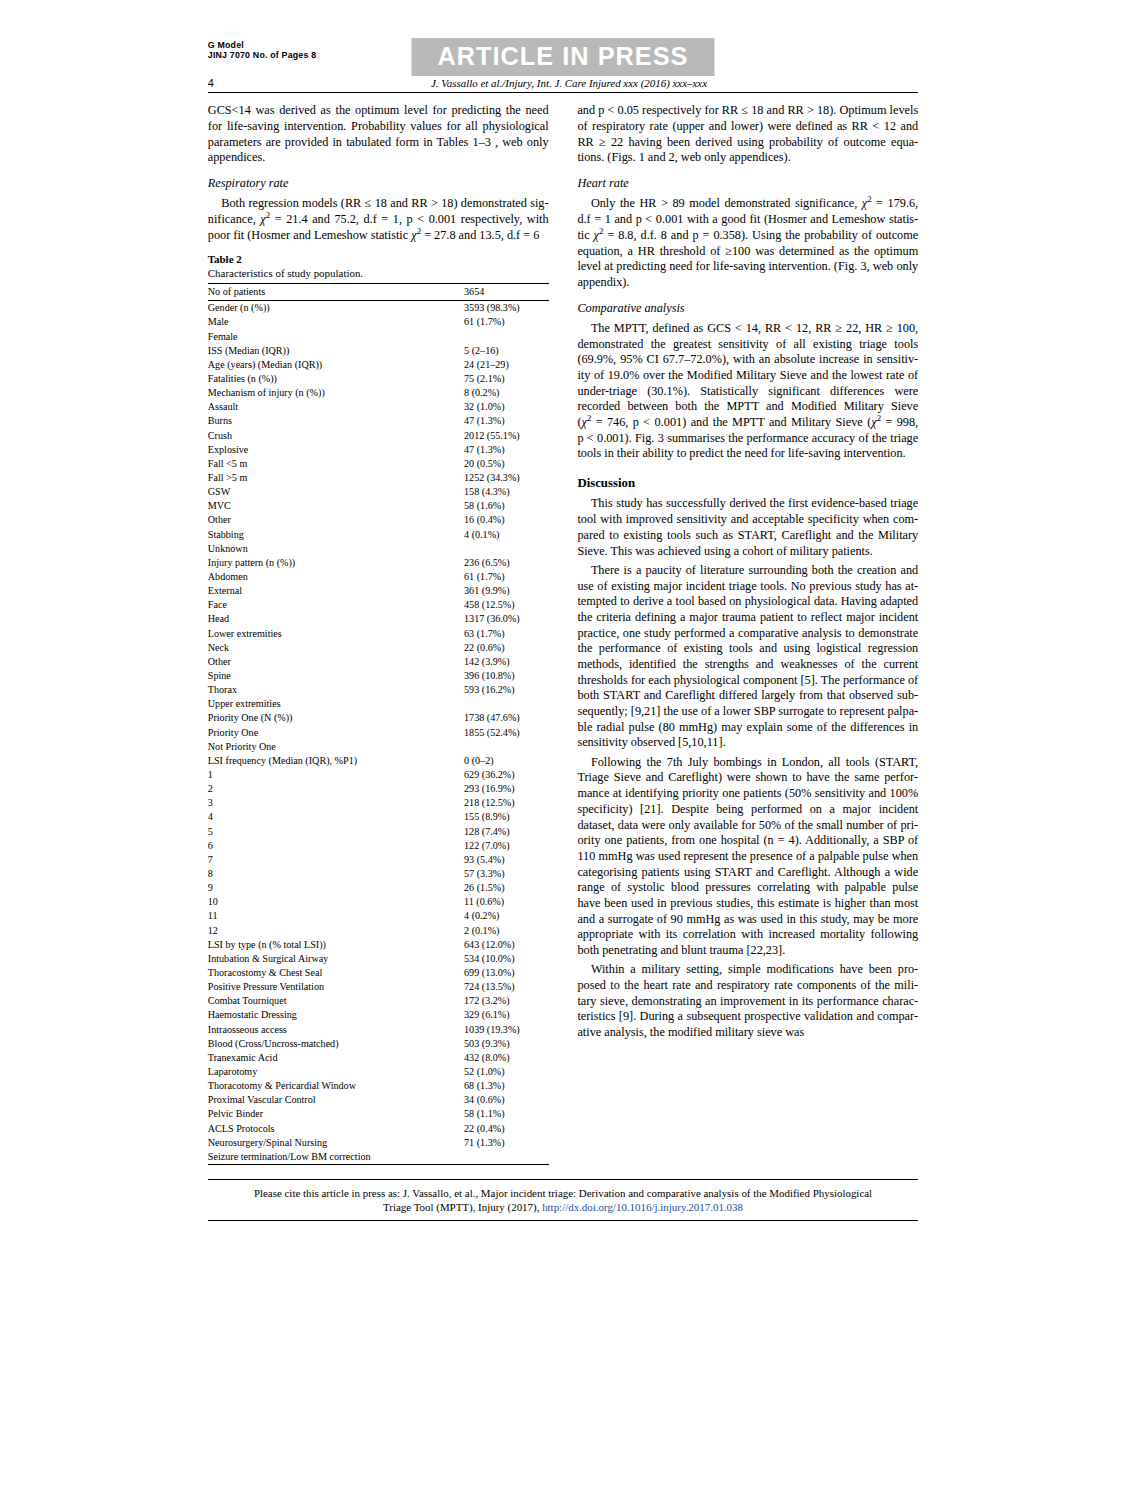G Model
JINJ 7070 No. of Pages 8
ARTICLE IN PRESS
4 J. Vassallo et al./Injury, Int. J. Care Injured xxx (2016) xxx–xxx
GCS<14 was derived as the optimum level for predicting the need for life-saving intervention. Probability values for all physiological parameters are provided in tabulated form in Tables 1–3 , web only appendices.
Respiratory rate
Both regression models (RR ≤ 18 and RR > 18) demonstrated significance, χ2 = 21.4 and 75.2, d.f = 1, p < 0.001 respectively, with poor fit (Hosmer and Lemeshow statistic χ2 = 27.8 and 13.5, d.f = 6
Table 2
Characteristics of study population.
| No of patients | 3654 |
| --- | --- |
| Gender (n (%)) | 3593 (98.3%) |
| Male | 61 (1.7%) |
| Female | |
| ISS (Median (IQR)) | 5 (2–16) |
| Age (years) (Median (IQR)) | 24 (21–29) |
| Fatalities (n (%)) | 75 (2.1%) |
| Mechanism of injury (n (%)) | 8 (0.2%) |
| Assault | 32 (1.0%) |
| Burns | 47 (1.3%) |
| Crush | 2012 (55.1%) |
| Explosive | 47 (1.3%) |
| Fall <5 m | 20 (0.5%) |
| Fall >5 m | 1252 (34.3%) |
| GSW | 158 (4.3%) |
| MVC | 58 (1.6%) |
| Other | 16 (0.4%) |
| Stabbing | 4 (0.1%) |
| Unknown | |
| Injury pattern (n (%)) | 236 (6.5%) |
| Abdomen | 61 (1.7%) |
| External | 361 (9.9%) |
| Face | 458 (12.5%) |
| Head | 1317 (36.0%) |
| Lower extremities | 63 (1.7%) |
| Neck | 22 (0.6%) |
| Other | 142 (3.9%) |
| Spine | 396 (10.8%) |
| Thorax | 593 (16.2%) |
| Upper extremities | |
| Priority One (N (%)) | 1738 (47.6%) |
| Priority One | 1855 (52.4%) |
| Not Priority One | |
| LSI frequency (Median (IQR), %P1) | 0 (0–2) |
| 1 | 629 (36.2%) |
| 2 | 293 (16.9%) |
| 3 | 218 (12.5%) |
| 4 | 155 (8.9%) |
| 5 | 128 (7.4%) |
| 6 | 122 (7.0%) |
| 7 | 93 (5.4%) |
| 8 | 57 (3.3%) |
| 9 | 26 (1.5%) |
| 10 | 11 (0.6%) |
| 11 | 4 (0.2%) |
| 12 | 2 (0.1%) |
| LSI by type (n (% total LSI)) | 643 (12.0%) |
| Intubation & Surgical Airway | 534 (10.0%) |
| Thoracostomy & Chest Seal | 699 (13.0%) |
| Positive Pressure Ventilation | 724 (13.5%) |
| Combat Tourniquet | 172 (3.2%) |
| Haemostatic Dressing | 329 (6.1%) |
| Intraosseous access | 1039 (19.3%) |
| Blood (Cross/Uncross-matched) | 503 (9.3%) |
| Tranexamic Acid | 432 (8.0%) |
| Laparotomy | 52 (1.0%) |
| Thoracotomy & Pericardial Window | 68 (1.3%) |
| Proximal Vascular Control | 34 (0.6%) |
| Pelvic Binder | 58 (1.1%) |
| ACLS Protocols | 22 (0.4%) |
| Neurosurgery/Spinal Nursing | 71 (1.3%) |
| Seizure termination/Low BM correction | |
and p < 0.05 respectively for RR ≤ 18 and RR > 18). Optimum levels of respiratory rate (upper and lower) were defined as RR < 12 and RR ≥ 22 having been derived using probability of outcome equations. (Figs. 1 and 2, web only appendices).
Heart rate
Only the HR > 89 model demonstrated significance, χ2 = 179.6, d.f = 1 and p < 0.001 with a good fit (Hosmer and Lemeshow statistic χ2 = 8.8, d.f. 8 and p = 0.358). Using the probability of outcome equation, a HR threshold of ≥100 was determined as the optimum level at predicting need for life-saving intervention. (Fig. 3, web only appendix).
Comparative analysis
The MPTT, defined as GCS < 14, RR < 12, RR ≥ 22, HR ≥ 100, demonstrated the greatest sensitivity of all existing triage tools (69.9%, 95% CI 67.7–72.0%), with an absolute increase in sensitivity of 19.0% over the Modified Military Sieve and the lowest rate of under-triage (30.1%). Statistically significant differences were recorded between both the MPTT and Modified Military Sieve (χ2 = 746, p < 0.001) and the MPTT and Military Sieve (χ2 = 998, p < 0.001). Fig. 3 summarises the performance accuracy of the triage tools in their ability to predict the need for life-saving intervention.
Discussion
This study has successfully derived the first evidence-based triage tool with improved sensitivity and acceptable specificity when compared to existing tools such as START, Careflight and the Military Sieve. This was achieved using a cohort of military patients.
There is a paucity of literature surrounding both the creation and use of existing major incident triage tools. No previous study has attempted to derive a tool based on physiological data. Having adapted the criteria defining a major trauma patient to reflect major incident practice, one study performed a comparative analysis to demonstrate the performance of existing tools and using logistical regression methods, identified the strengths and weaknesses of the current thresholds for each physiological component [5]. The performance of both START and Careflight differed largely from that observed subsequently; [9,21] the use of a lower SBP surrogate to represent palpable radial pulse (80 mmHg) may explain some of the differences in sensitivity observed [5,10,11].
Following the 7th July bombings in London, all tools (START, Triage Sieve and Careflight) were shown to have the same performance at identifying priority one patients (50% sensitivity and 100% specificity) [21]. Despite being performed on a major incident dataset, data were only available for 50% of the small number of priority one patients, from one hospital (n = 4). Additionally, a SBP of 110 mmHg was used represent the presence of a palpable pulse when categorising patients using START and Careflight. Although a wide range of systolic blood pressures correlating with palpable pulse have been used in previous studies, this estimate is higher than most and a surrogate of 90 mmHg as was used in this study, may be more appropriate with its correlation with increased mortality following both penetrating and blunt trauma [22,23].
Within a military setting, simple modifications have been proposed to the heart rate and respiratory rate components of the military sieve, demonstrating an improvement in its performance characteristics [9]. During a subsequent prospective validation and comparative analysis, the modified military sieve was
Please cite this article in press as: J. Vassallo, et al., Major incident triage: Derivation and comparative analysis of the Modified Physiological Triage Tool (MPTT), Injury (2017), http://dx.doi.org/10.1016/j.injury.2017.01.038